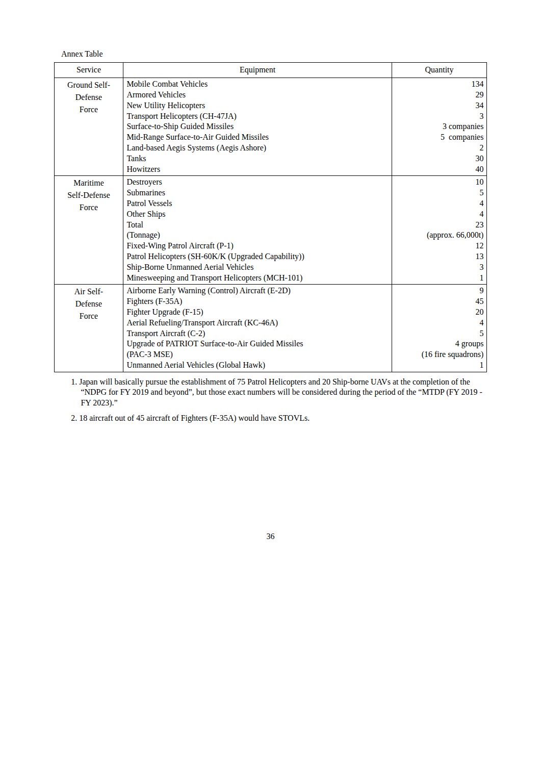Annex Table
| Service | Equipment | Quantity |
| --- | --- | --- |
| Ground Self- Defense Force | Mobile Combat Vehicles Armored Vehicles New Utility Helicopters Transport Helicopters (CH-47JA) Surface-to-Ship Guided Missiles Mid-Range Surface-to-Air Guided Missiles Land-based Aegis Systems (Aegis Ashore) Tanks Howitzers | 134 29 34 3 3 companies 5 companies 2 30 40 |
| Maritime Self-Defense Force | Destroyers Submarines Patrol Vessels Other Ships Total (Tonnage) Fixed-Wing Patrol Aircraft (P-1) Patrol Helicopters (SH-60K/K (Upgraded Capability)) Ship-Borne Unmanned Aerial Vehicles Minesweeping and Transport Helicopters (MCH-101) | 10 5 4 4 23 (approx. 66,000t) 12 13 3 1 |
| Air Self- Defense Force | Airborne Early Warning (Control) Aircraft (E-2D) Fighters (F-35A) Fighter Upgrade (F-15) Aerial Refueling/Transport Aircraft (KC-46A) Transport Aircraft (C-2) Upgrade of PATRIOT Surface-to-Air Guided Missiles (PAC-3 MSE) Unmanned Aerial Vehicles (Global Hawk) | 9 45 20 4 5 4 groups (16 fire squadrons) 1 |
1. Japan will basically pursue the establishment of 75 Patrol Helicopters and 20 Ship-borne UAVs at the completion of the “NDPG for FY 2019 and beyond”, but those exact numbers will be considered during the period of the “MTDP (FY 2019 - FY 2023).”
2. 18 aircraft out of 45 aircraft of Fighters (F-35A) would have STOVLs.
36